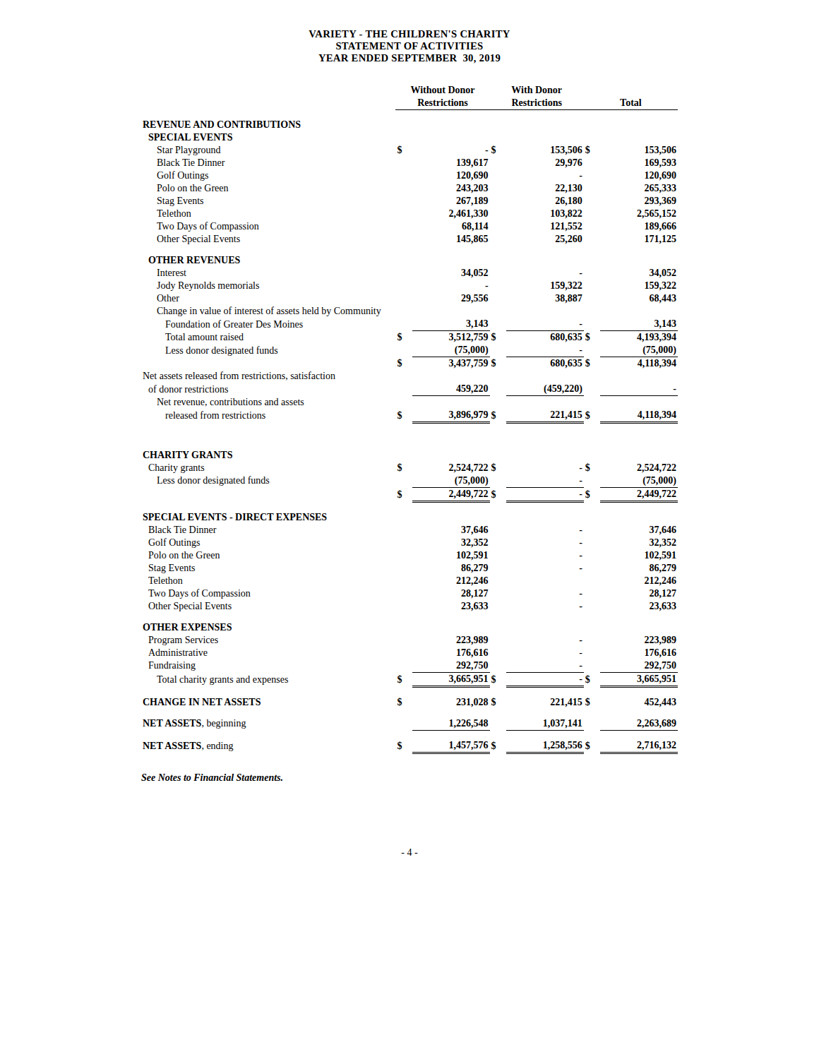VARIETY - THE CHILDREN'S CHARITY
STATEMENT OF ACTIVITIES
YEAR ENDED SEPTEMBER 30, 2019
| | Without Donor | With Donor | |
| | Restrictions | Restrictions | Total |
| REVENUE AND CONTRIBUTIONS | |
| SPECIAL EVENTS | |
| Star Playground | $ | - | $ | 153,506 | $ | 153,506 |
| Black Tie Dinner | | 139,617 | | 29,976 | | 169,593 |
| Golf Outings | | 120,690 | | - | | 120,690 |
| Polo on the Green | | 243,203 | | 22,130 | | 265,333 |
| Stag Events | | 267,189 | | 26,180 | | 293,369 |
| Telethon | | 2,461,330 | | 103,822 | | 2,565,152 |
| Two Days of Compassion | | 68,114 | | 121,552 | | 189,666 |
| Other Special Events | | 145,865 | | 25,260 | | 171,125 |
| OTHER REVENUES | |
| Interest | | 34,052 | | - | | 34,052 |
| Jody Reynolds memorials | | - | | 159,322 | | 159,322 |
| Other | | 29,556 | | 38,887 | | 68,443 |
| Change in value of interest of assets held by Community | |
| Foundation of Greater Des Moines | | 3,143 | | - | | 3,143 |
| Total amount raised | $ | 3,512,759 | $ | 680,635 | $ | 4,193,394 |
| Less donor designated funds | | (75,000) | | - | | (75,000) |
| | $ | 3,437,759 | $ | 680,635 | $ | 4,118,394 |
| Net assets released from restrictions, satisfaction | |
| of donor restrictions | | 459,220 | | (459,220) | | - |
| Net revenue, contributions and assets | |
| released from restrictions | $ | 3,896,979 | $ | 221,415 | $ | 4,118,394 |
| CHARITY GRANTS | |
| Charity grants | $ | 2,524,722 | $ | - | $ | 2,524,722 |
| Less donor designated funds | | (75,000) | | - | | (75,000) |
| | $ | 2,449,722 | $ | - | $ | 2,449,722 |
| SPECIAL EVENTS - DIRECT EXPENSES | |
| Black Tie Dinner | | 37,646 | | - | | 37,646 |
| Golf Outings | | 32,352 | | - | | 32,352 |
| Polo on the Green | | 102,591 | | - | | 102,591 |
| Stag Events | | 86,279 | | - | | 86,279 |
| Telethon | | 212,246 | | | | 212,246 |
| Two Days of Compassion | | 28,127 | | - | | 28,127 |
| Other Special Events | | 23,633 | | - | | 23,633 |
| OTHER EXPENSES | |
| Program Services | | 223,989 | | - | | 223,989 |
| Administrative | | 176,616 | | - | | 176,616 |
| Fundraising | | 292,750 | | - | | 292,750 |
| Total charity grants and expenses | $ | 3,665,951 | $ | - | $ | 3,665,951 |
| CHANGE IN NET ASSETS | $ | 231,028 | $ | 221,415 | $ | 452,443 |
| NET ASSETS , beginning | | 1,226,548 | | 1,037,141 | | 2,263,689 |
| NET ASSETS , ending | $ | 1,457,576 | $ | 1,258,556 | $ | 2,716,132 |
See Notes to Financial Statements.
- 4 -